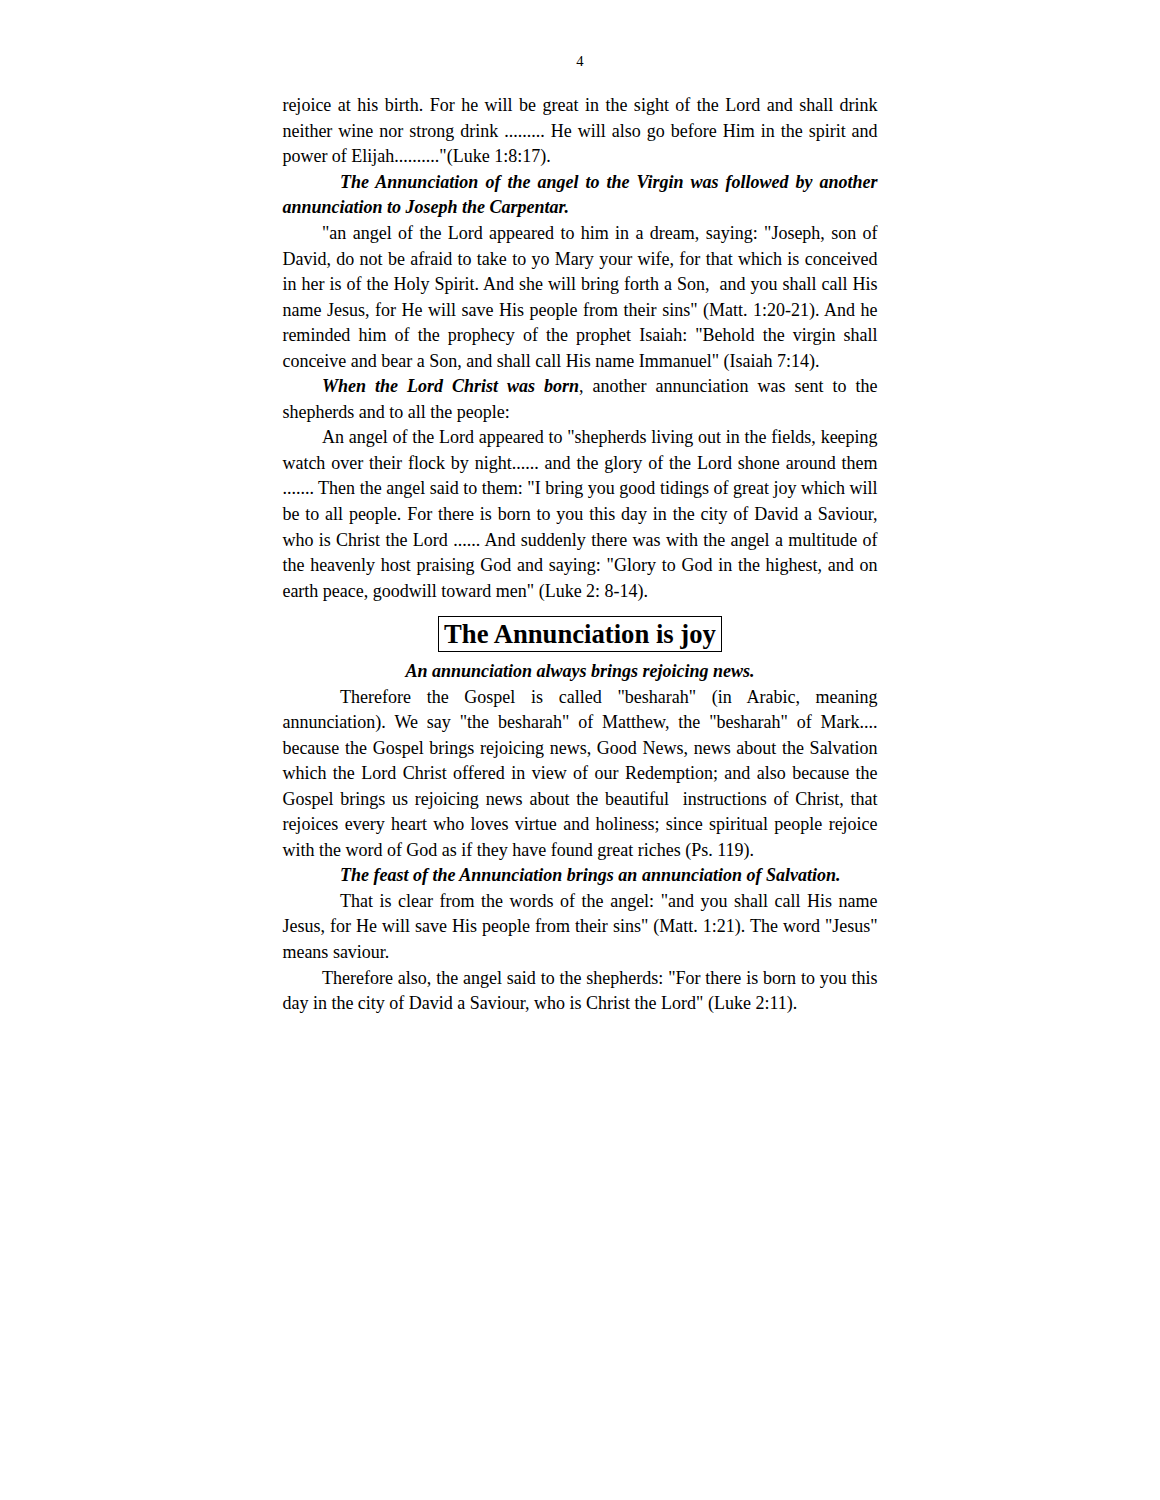4
rejoice at his birth. For he will be great in the sight of the Lord and shall drink neither wine nor strong drink ......... He will also go before Him in the spirit and power of Elijah.........."(Luke 1:8:17).
The Annunciation of the angel to the Virgin was followed by another annunciation to Joseph the Carpentar.
"an angel of the Lord appeared to him in a dream, saying: "Joseph, son of David, do not be afraid to take to yo Mary your wife, for that which is conceived in her is of the Holy Spirit. And she will bring forth a Son, and you shall call His name Jesus, for He will save His people from their sins" (Matt. 1:20-21). And he reminded him of the prophecy of the prophet Isaiah: "Behold the virgin shall conceive and bear a Son, and shall call His name Immanuel" (Isaiah 7:14).
When the Lord Christ was born, another annunciation was sent to the shepherds and to all the people:
An angel of the Lord appeared to "shepherds living out in the fields, keeping watch over their flock by night...... and the glory of the Lord shone around them ....... Then the angel said to them: "I bring you good tidings of great joy which will be to all people. For there is born to you this day in the city of David a Saviour, who is Christ the Lord ...... And suddenly there was with the angel a multitude of the heavenly host praising God and saying: "Glory to God in the highest, and on earth peace, goodwill toward men" (Luke 2: 8-14).
The Annunciation is joy
An annunciation always brings rejoicing news.
Therefore the Gospel is called "besharah" (in Arabic, meaning annunciation). We say "the besharah" of Matthew, the "besharah" of Mark.... because the Gospel brings rejoicing news, Good News, news about the Salvation which the Lord Christ offered in view of our Redemption; and also because the Gospel brings us rejoicing news about the beautiful instructions of Christ, that rejoices every heart who loves virtue and holiness; since spiritual people rejoice with the word of God as if they have found great riches (Ps. 119).
The feast of the Annunciation brings an annunciation of Salvation.
That is clear from the words of the angel: "and you shall call His name Jesus, for He will save His people from their sins" (Matt. 1:21). The word "Jesus" means saviour.
Therefore also, the angel said to the shepherds: "For there is born to you this day in the city of David a Saviour, who is Christ the Lord" (Luke 2:11).